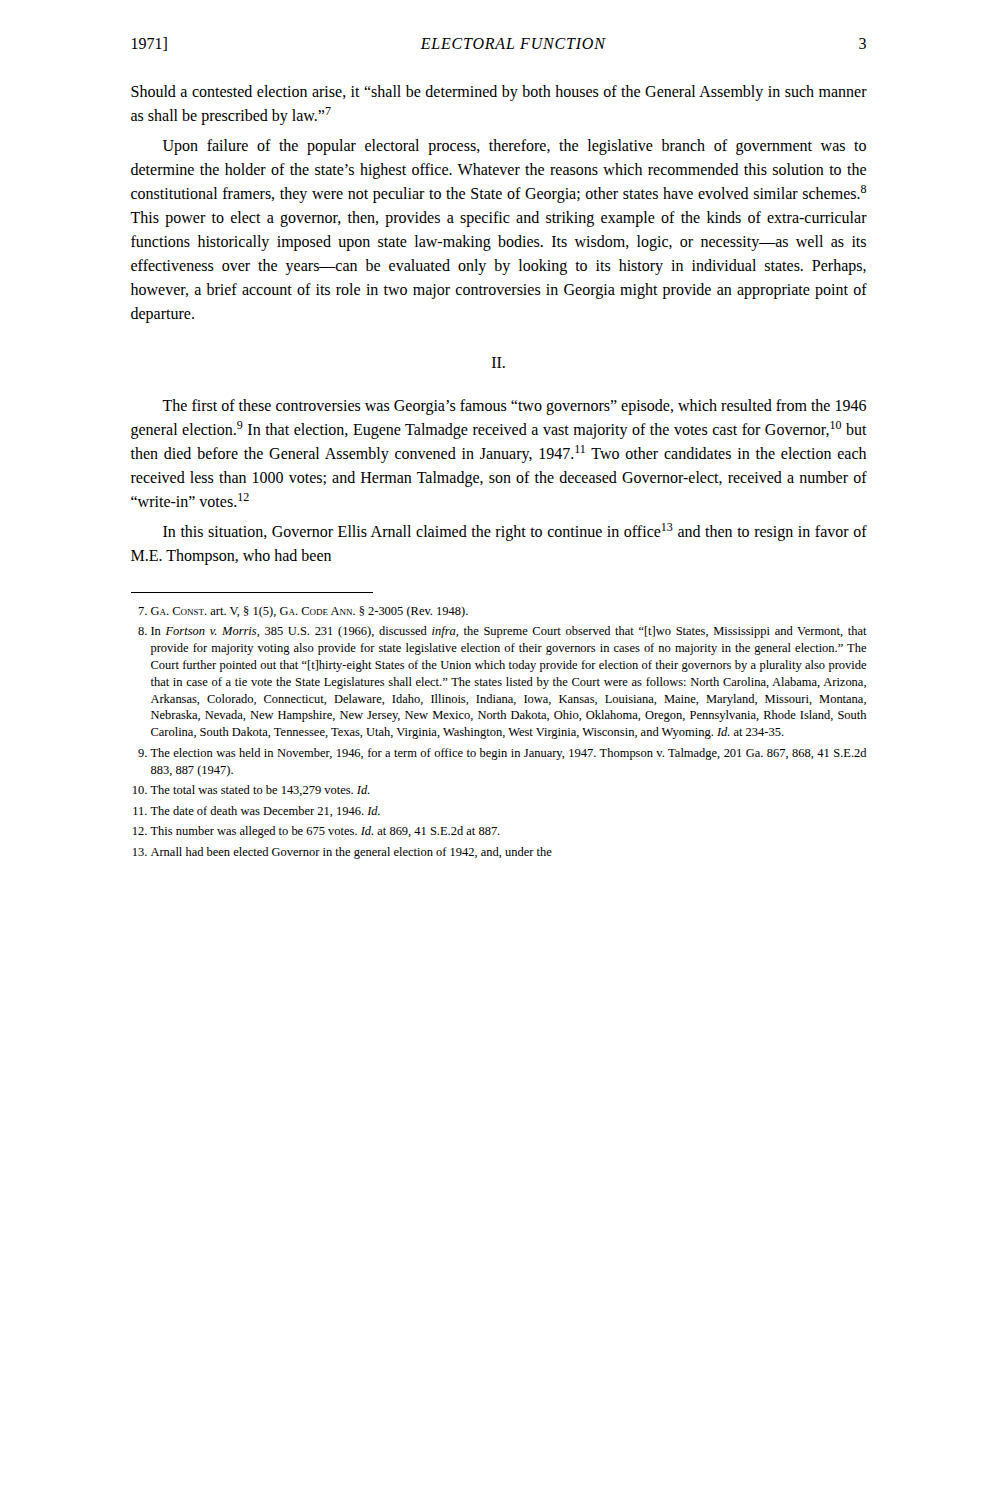1971] Electoral Function 3
Should a contested election arise, it “shall be determined by both houses of the General Assembly in such manner as shall be prescribed by law.”7
Upon failure of the popular electoral process, therefore, the legislative branch of government was to determine the holder of the state’s highest office. Whatever the reasons which recommended this solution to the constitutional framers, they were not peculiar to the State of Georgia; other states have evolved similar schemes.8 This power to elect a governor, then, provides a specific and striking example of the kinds of extra-curricular functions historically imposed upon state law-making bodies. Its wisdom, logic, or necessity—as well as its effectiveness over the years—can be evaluated only by looking to its history in individual states. Perhaps, however, a brief account of its role in two major controversies in Georgia might provide an appropriate point of departure.
II.
The first of these controversies was Georgia’s famous “two governors” episode, which resulted from the 1946 general election.9 In that election, Eugene Talmadge received a vast majority of the votes cast for Governor,10 but then died before the General Assembly convened in January, 1947.11 Two other candidates in the election each received less than 1000 votes; and Herman Talmadge, son of the deceased Governor-elect, received a number of “write-in” votes.12
In this situation, Governor Ellis Arnall claimed the right to continue in office13 and then to resign in favor of M.E. Thompson, who had been
Ga. Const. art. V, § 1(5), Ga. Code Ann. § 2-3005 (Rev. 1948).
In Fortson v. Morris, 385 U.S. 231 (1966), discussed infra, the Supreme Court observed that “[t]wo States, Mississippi and Vermont, that provide for majority voting also provide for state legislative election of their governors in cases of no majority in the general election.” The Court further pointed out that “[t]hirty-eight States of the Union which today provide for election of their governors by a plurality also provide that in case of a tie vote the State Legislatures shall elect.” The states listed by the Court were as follows: North Carolina, Alabama, Arizona, Arkansas, Colorado, Connecticut, Delaware, Idaho, Illinois, Indiana, Iowa, Kansas, Louisiana, Maine, Maryland, Missouri, Montana, Nebraska, Nevada, New Hampshire, New Jersey, New Mexico, North Dakota, Ohio, Oklahoma, Oregon, Pennsylvania, Rhode Island, South Carolina, South Dakota, Tennessee, Texas, Utah, Virginia, Washington, West Virginia, Wisconsin, and Wyoming. Id. at 234-35.
The election was held in November, 1946, for a term of office to begin in January, 1947. Thompson v. Talmadge, 201 Ga. 867, 868, 41 S.E.2d 883, 887 (1947).
The total was stated to be 143,279 votes. Id.
The date of death was December 21, 1946. Id.
This number was alleged to be 675 votes. Id. at 869, 41 S.E.2d at 887.
Arnall had been elected Governor in the general election of 1942, and, under the